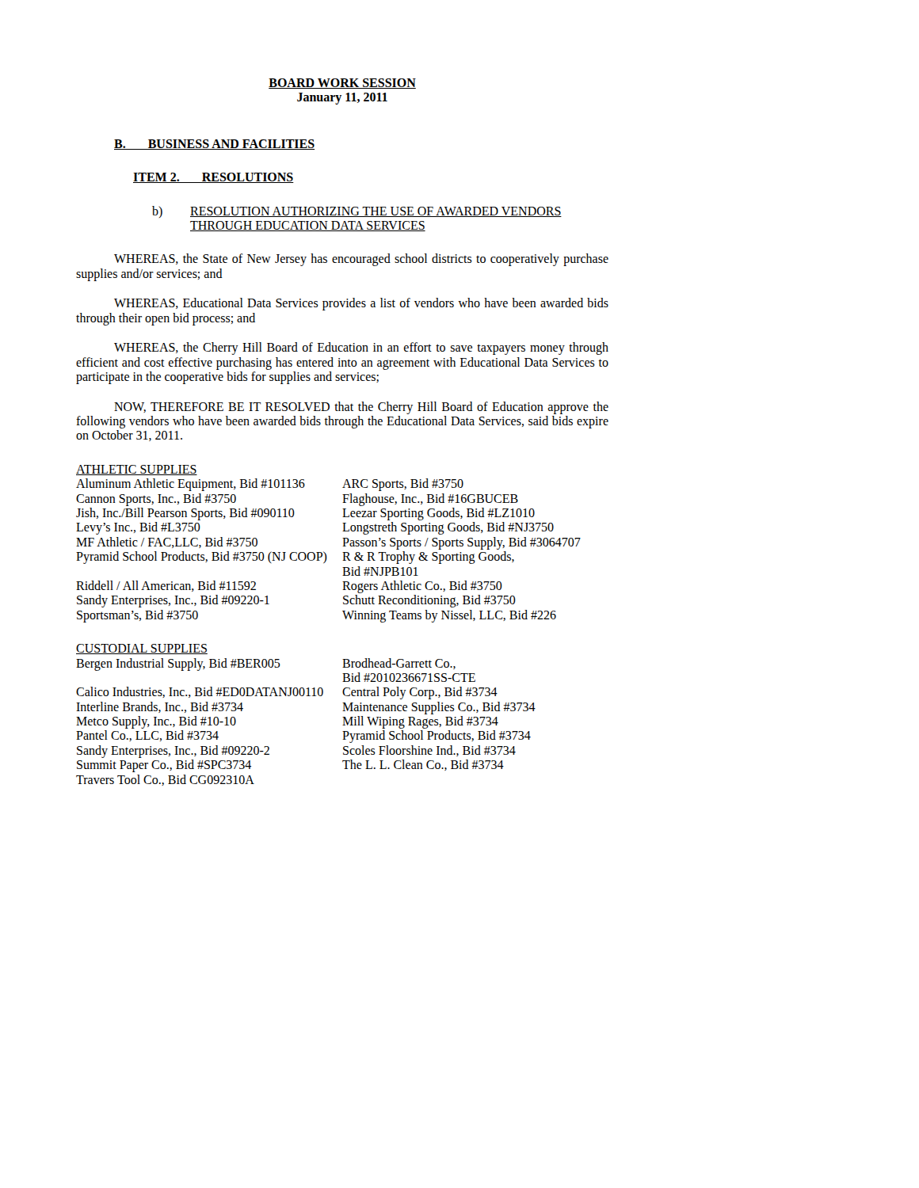BOARD WORK SESSION
January 11, 2011
B. BUSINESS AND FACILITIES
ITEM 2. RESOLUTIONS
b) RESOLUTION AUTHORIZING THE USE OF AWARDED VENDORS THROUGH EDUCATION DATA SERVICES
WHEREAS, the State of New Jersey has encouraged school districts to cooperatively purchase supplies and/or services; and
WHEREAS, Educational Data Services provides a list of vendors who have been awarded bids through their open bid process; and
WHEREAS, the Cherry Hill Board of Education in an effort to save taxpayers money through efficient and cost effective purchasing has entered into an agreement with Educational Data Services to participate in the cooperative bids for supplies and services;
NOW, THEREFORE BE IT RESOLVED that the Cherry Hill Board of Education approve the following vendors who have been awarded bids through the Educational Data Services, said bids expire on October 31, 2011.
ATHLETIC SUPPLIES
| Aluminum Athletic Equipment, Bid #101136 | ARC Sports, Bid #3750 |
| Cannon Sports, Inc., Bid #3750 | Flaghouse, Inc., Bid #16GBUCEB |
| Jish, Inc./Bill Pearson Sports, Bid #090110 | Leezar Sporting Goods, Bid #LZ1010 |
| Levy’s Inc., Bid #L3750 | Longstreth Sporting Goods, Bid #NJ3750 |
| MF Athletic / FAC,LLC, Bid #3750 | Passon’s Sports / Sports Supply, Bid #3064707 |
| Pyramid School Products, Bid #3750 (NJ COOP) | R & R Trophy & Sporting Goods, Bid #NJPB101 |
| Riddell / All American, Bid #11592 | Rogers Athletic Co., Bid #3750 |
| Sandy Enterprises, Inc., Bid #09220-1 | Schutt Reconditioning, Bid #3750 |
| Sportsman’s, Bid #3750 | Winning Teams by Nissel, LLC, Bid #226 |
CUSTODIAL SUPPLIES
| Bergen Industrial Supply, Bid #BER005 | Brodhead-Garrett Co., Bid #2010236671SS-CTE |
| Calico Industries, Inc., Bid #ED0DATANJ00110 | Central Poly Corp., Bid #3734 |
| Interline Brands, Inc., Bid #3734 | Maintenance Supplies Co., Bid #3734 |
| Metco Supply, Inc., Bid #10-10 | Mill Wiping Rages, Bid #3734 |
| Pantel Co., LLC, Bid #3734 | Pyramid School Products, Bid #3734 |
| Sandy Enterprises, Inc., Bid #09220-2 | Scoles Floorshine Ind., Bid #3734 |
| Summit Paper Co., Bid #SPC3734 | The L. L. Clean Co., Bid #3734 |
| Travers Tool Co., Bid CG092310A | |